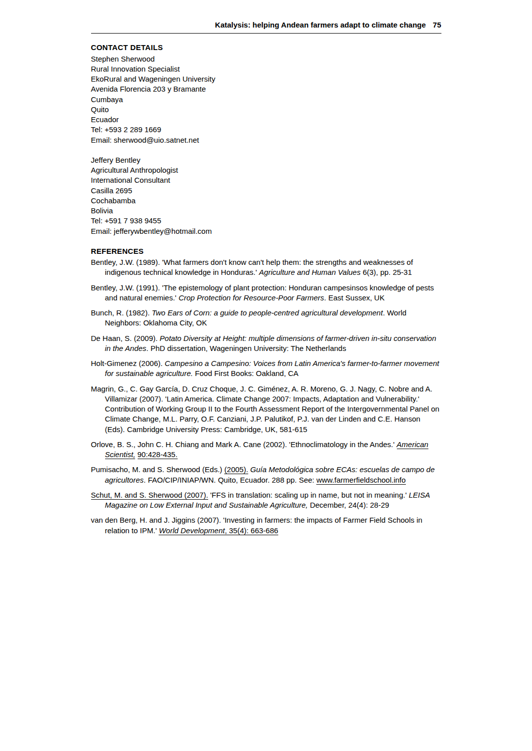Katalysis: helping Andean farmers adapt to climate change75
CONTACT DETAILS
Stephen Sherwood
Rural Innovation Specialist
EkoRural and Wageningen University
Avenida Florencia 203 y Bramante
Cumbaya
Quito
Ecuador
Tel: +593 2 289 1669
Email: sherwood@uio.satnet.net
Jeffery Bentley
Agricultural Anthropologist
International Consultant
Casilla 2695
Cochabamba
Bolivia
Tel: +591 7 938 9455
Email: jefferywbentley@hotmail.com
REFERENCES
Bentley, J.W. (1989). 'What farmers don't know can't help them: the strengths and weaknesses of indigenous technical knowledge in Honduras.' Agriculture and Human Values 6(3), pp. 25-31
Bentley, J.W. (1991). 'The epistemology of plant protection: Honduran campesinsos knowledge of pests and natural enemies.' Crop Protection for Resource-Poor Farmers. East Sussex, UK
Bunch, R. (1982). Two Ears of Corn: a guide to people-centred agricultural development. World Neighbors: Oklahoma City, OK
De Haan, S. (2009). Potato Diversity at Height: multiple dimensions of farmer-driven in-situ conservation in the Andes. PhD dissertation, Wageningen University: The Netherlands
Holt-Gimenez (2006). Campesino a Campesino: Voices from Latin America's farmer-to-farmer movement for sustainable agriculture. Food First Books: Oakland, CA
Magrin, G., C. Gay García, D. Cruz Choque, J. C. Giménez, A. R. Moreno, G. J. Nagy, C. Nobre and A. Villamizar (2007). 'Latin America. Climate Change 2007: Impacts, Adaptation and Vulnerability.' Contribution of Working Group II to the Fourth Assessment Report of the Intergovernmental Panel on Climate Change, M.L. Parry, O.F. Canziani, J.P. Palutikof, P.J. van der Linden and C.E. Hanson (Eds). Cambridge University Press: Cambridge, UK, 581-615
Orlove, B. S., John C. H. Chiang and Mark A. Cane (2002). 'Ethnoclimatology in the Andes.' American Scientist, 90:428-435.
Pumisacho, M. and S. Sherwood (Eds.) (2005). Guía Metodológica sobre ECAs: escuelas de campo de agricultores. FAO/CIP/INIAP/WN. Quito, Ecuador. 288 pp. See: www.farmerfieldschool.info
Schut, M. and S. Sherwood (2007). 'FFS in translation: scaling up in name, but not in meaning.' LEISA Magazine on Low External Input and Sustainable Agriculture, December, 24(4): 28-29
van den Berg, H. and J. Jiggins (2007). 'Investing in farmers: the impacts of Farmer Field Schools in relation to IPM.' World Development, 35(4): 663-686